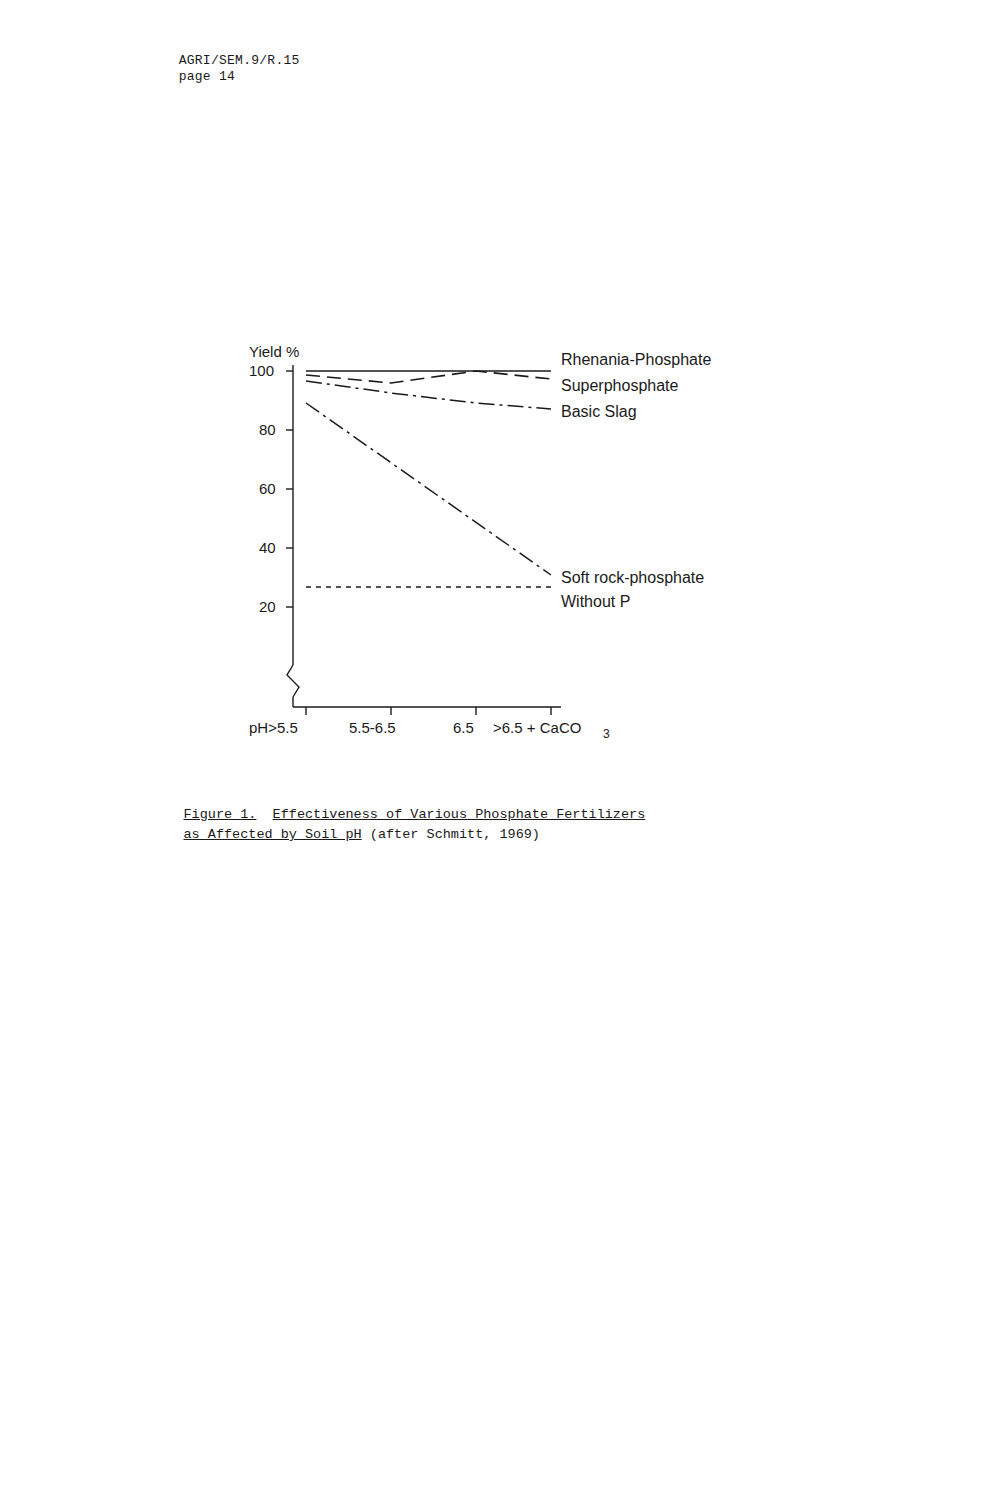AGRI/SEM.9/R.15page 14
Yield % 100 80 60 40 20 pH>5.5 5.5-6.5 6.5 >6.5 + CaCO 3 Rhenania-Phosphate Superphosphate Basic Slag Soft rock-phosphate Without P
Figure 1. Effectiveness of Various Phosphate Fertilizers
as Affected by Soil pH (after Schmitt, 1969)